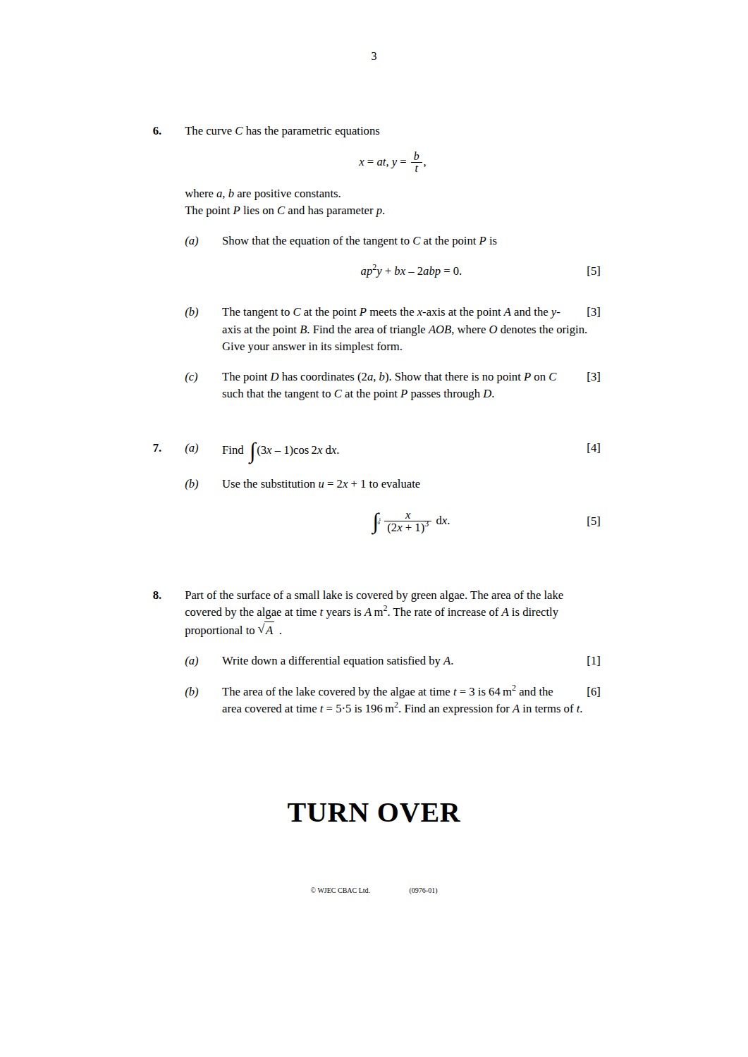3
6.
The curve C has the parametric equations
x = at, y = bt,
where a, b are positive constants.
The point P lies on C and has parameter p.
(a)
Show that the equation of the tangent to C at the point P is
ap2y + bx – 2abp = 0. [5]
(b)
[3] The tangent to C at the point P meets the x-axis at the point A and the y-axis at the point B. Find the area of triangle AOB, where O denotes the origin. Give your answer in its simplest form.
(c)
[3] The point D has coordinates (2a, b). Show that there is no point P on C such that the tangent to C at the point P passes through D.
7.
(a)
[4] Find ∫(3x – 1)cos 2x dx.
(b)
Use the substitution u = 2x + 1 to evaluate
∫10 x(2x + 1)3 dx. [5]
8.
Part of the surface of a small lake is covered by green algae. The area of the lake covered by the algae at time t years is A m2. The rate of increase of A is directly proportional to A .
(a)
[1] Write down a differential equation satisfied by A.
(b)
[6] The area of the lake covered by the algae at time t = 3 is 64 m2 and the area covered at time t = 5·5 is 196 m2. Find an expression for A in terms of t.
TURN OVER
© WJEC CBAC Ltd. (0976-01)